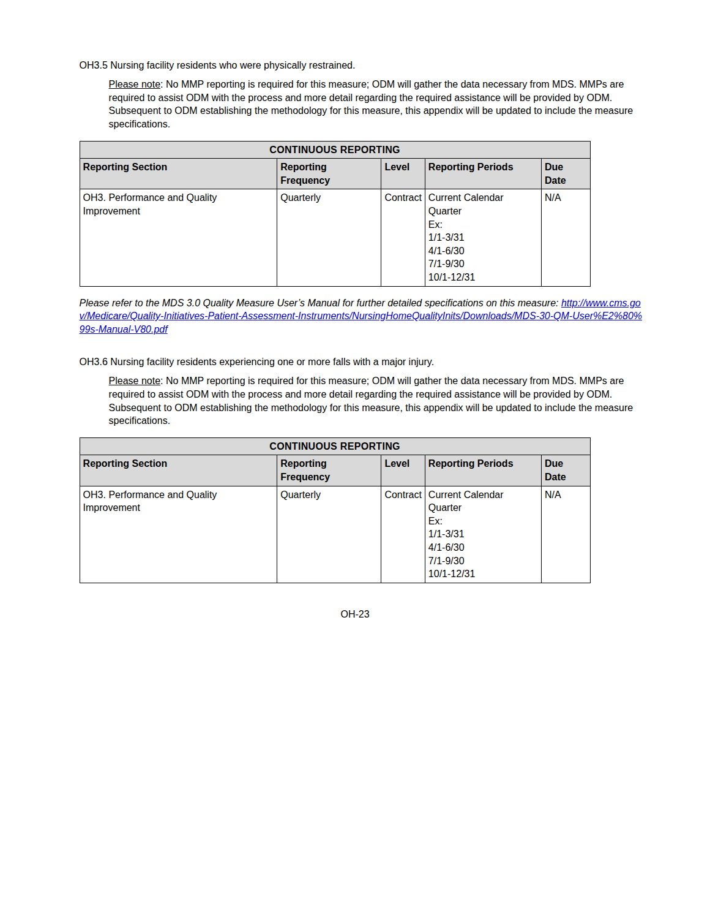OH3.5 Nursing facility residents who were physically restrained.
Please note: No MMP reporting is required for this measure; ODM will gather the data necessary from MDS. MMPs are required to assist ODM with the process and more detail regarding the required assistance will be provided by ODM. Subsequent to ODM establishing the methodology for this measure, this appendix will be updated to include the measure specifications.
CONTINUOUS REPORTING
| Reporting Section | Reporting Frequency | Level | Reporting Periods | Due Date |
| --- | --- | --- | --- | --- |
| OH3. Performance and Quality Improvement | Quarterly | Contract | Current Calendar Quarter Ex: 1/1-3/31 4/1-6/30 7/1-9/30 10/1-12/31 | N/A |
Please refer to the MDS 3.0 Quality Measure User’s Manual for further detailed specifications on this measure: http://www.cms.gov/Medicare/Quality-Initiatives-Patient-Assessment-Instruments/NursingHomeQualityInits/Downloads/MDS-30-QM-User%E2%80%99s-Manual-V80.pdf
OH3.6 Nursing facility residents experiencing one or more falls with a major injury.
Please note: No MMP reporting is required for this measure; ODM will gather the data necessary from MDS. MMPs are required to assist ODM with the process and more detail regarding the required assistance will be provided by ODM. Subsequent to ODM establishing the methodology for this measure, this appendix will be updated to include the measure specifications.
CONTINUOUS REPORTING
| Reporting Section | Reporting Frequency | Level | Reporting Periods | Due Date |
| --- | --- | --- | --- | --- |
| OH3. Performance and Quality Improvement | Quarterly | Contract | Current Calendar Quarter Ex: 1/1-3/31 4/1-6/30 7/1-9/30 10/1-12/31 | N/A |
OH-23